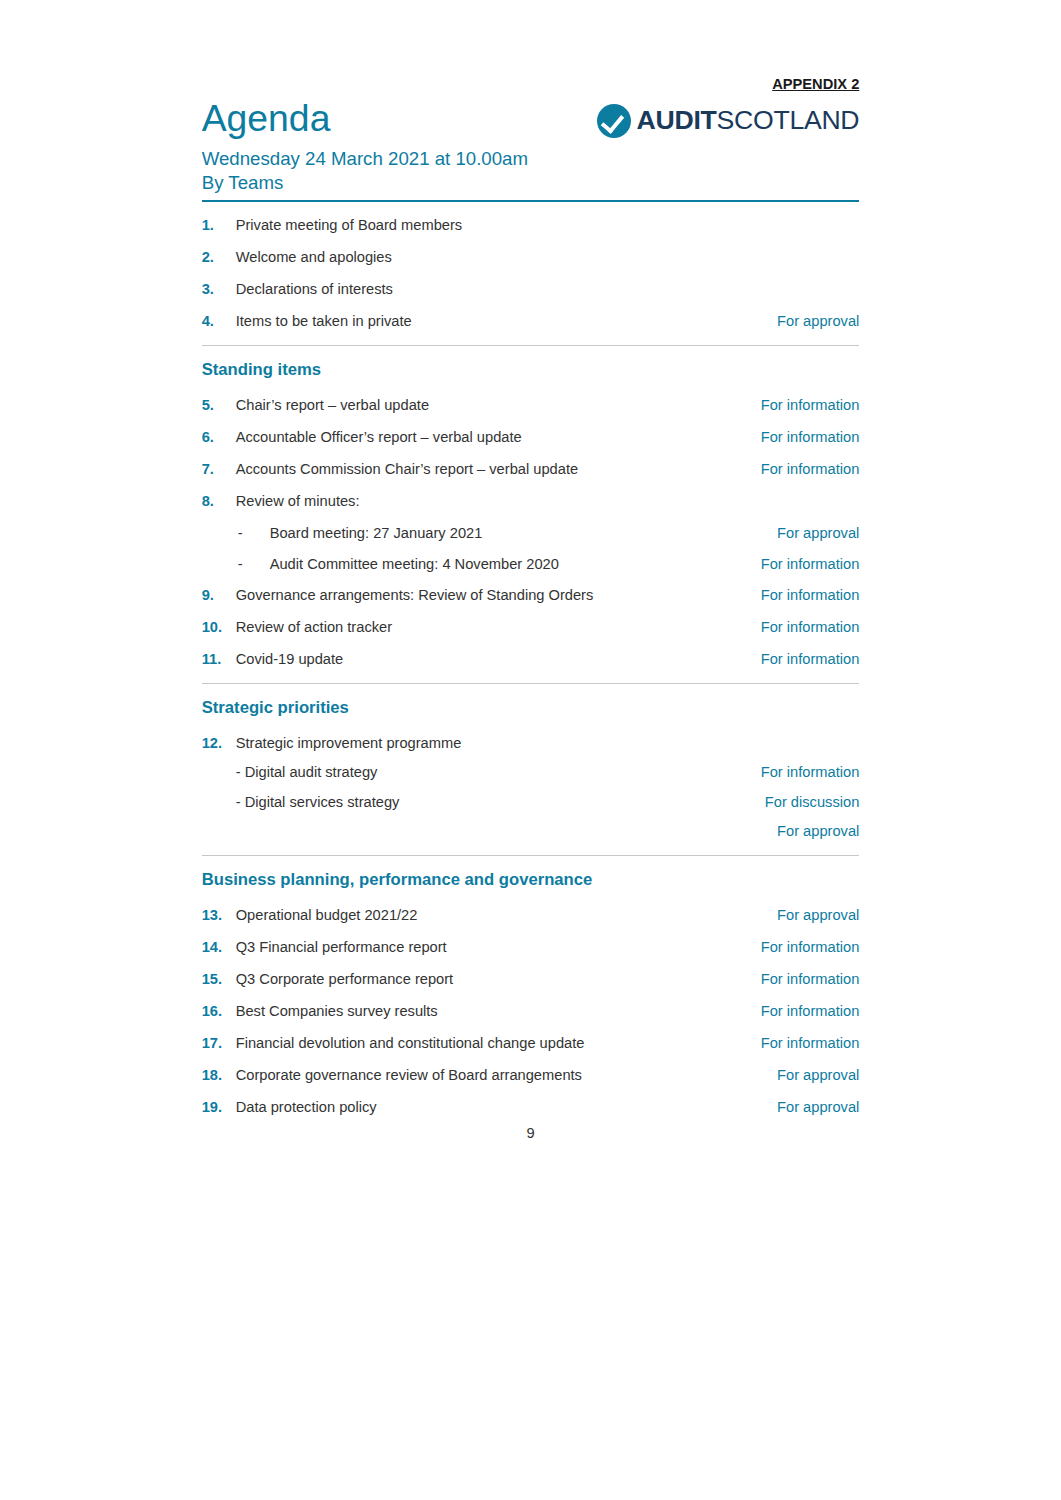APPENDIX 2
Agenda
AUDIT SCOTLAND
Wednesday 24 March 2021 at 10.00am
By Teams
1. Private meeting of Board members
2. Welcome and apologies
3. Declarations of interests
4. Items to be taken in private For approval
Standing items
5. Chair’s report – verbal update For information
6. Accountable Officer’s report – verbal update For information
7. Accounts Commission Chair’s report – verbal update For information
8. Review of minutes:
- Board meeting: 27 January 2021 For approval
- Audit Committee meeting: 4 November 2020 For information
9. Governance arrangements: Review of Standing Orders For information
10. Review of action tracker For information
11. Covid-19 update For information
Strategic priorities
12. Strategic improvement programme
- Digital audit strategy For information
- Digital services strategy For discussion
For approval
Business planning, performance and governance
13. Operational budget 2021/22 For approval
14. Q3 Financial performance report For information
15. Q3 Corporate performance report For information
16. Best Companies survey results For information
17. Financial devolution and constitutional change update For information
18. Corporate governance review of Board arrangements For approval
19. Data protection policy For approval
9